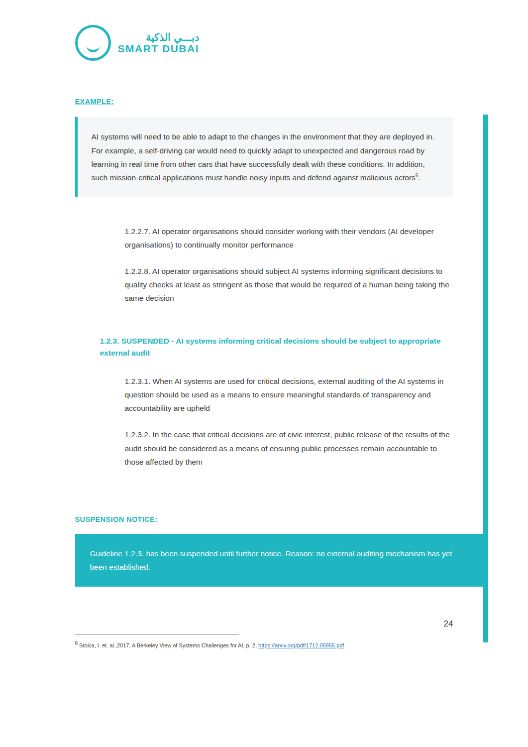دبـــي الذكية
SMART DUBAI
EXAMPLE:
AI systems will need to be able to adapt to the changes in the environment that they are deployed in. For example, a self-driving car would need to quickly adapt to unexpected and dangerous road by learning in real time from other cars that have successfully dealt with these conditions. In addition, such mission-critical applications must handle noisy inputs and defend against malicious actors6.
1.2.2.7. AI operator organisations should consider working with their vendors (AI developer organisations) to continually monitor performance
1.2.2.8. AI operator organisations should subject AI systems informing significant decisions to quality checks at least as stringent as those that would be required of a human being taking the same decision
1.2.3. SUSPENDED - AI systems informing critical decisions should be subject to appropriate external audit
1.2.3.1. When AI systems are used for critical decisions, external auditing of the AI systems in question should be used as a means to ensure meaningful standards of transparency and accountability are upheld
1.2.3.2. In the case that critical decisions are of civic interest, public release of the results of the audit should be considered as a means of ensuring public processes remain accountable to those affected by them
SUSPENSION NOTICE:
Guideline 1.2.3. has been suspended until further notice. Reason: no external auditing mechanism has yet been established.
24
6 Stoica, I. et. al.,2017, A Berkeley View of Systems Challenges for AI, p. 2, https://arxiv.org/pdf/1712.05855.pdf